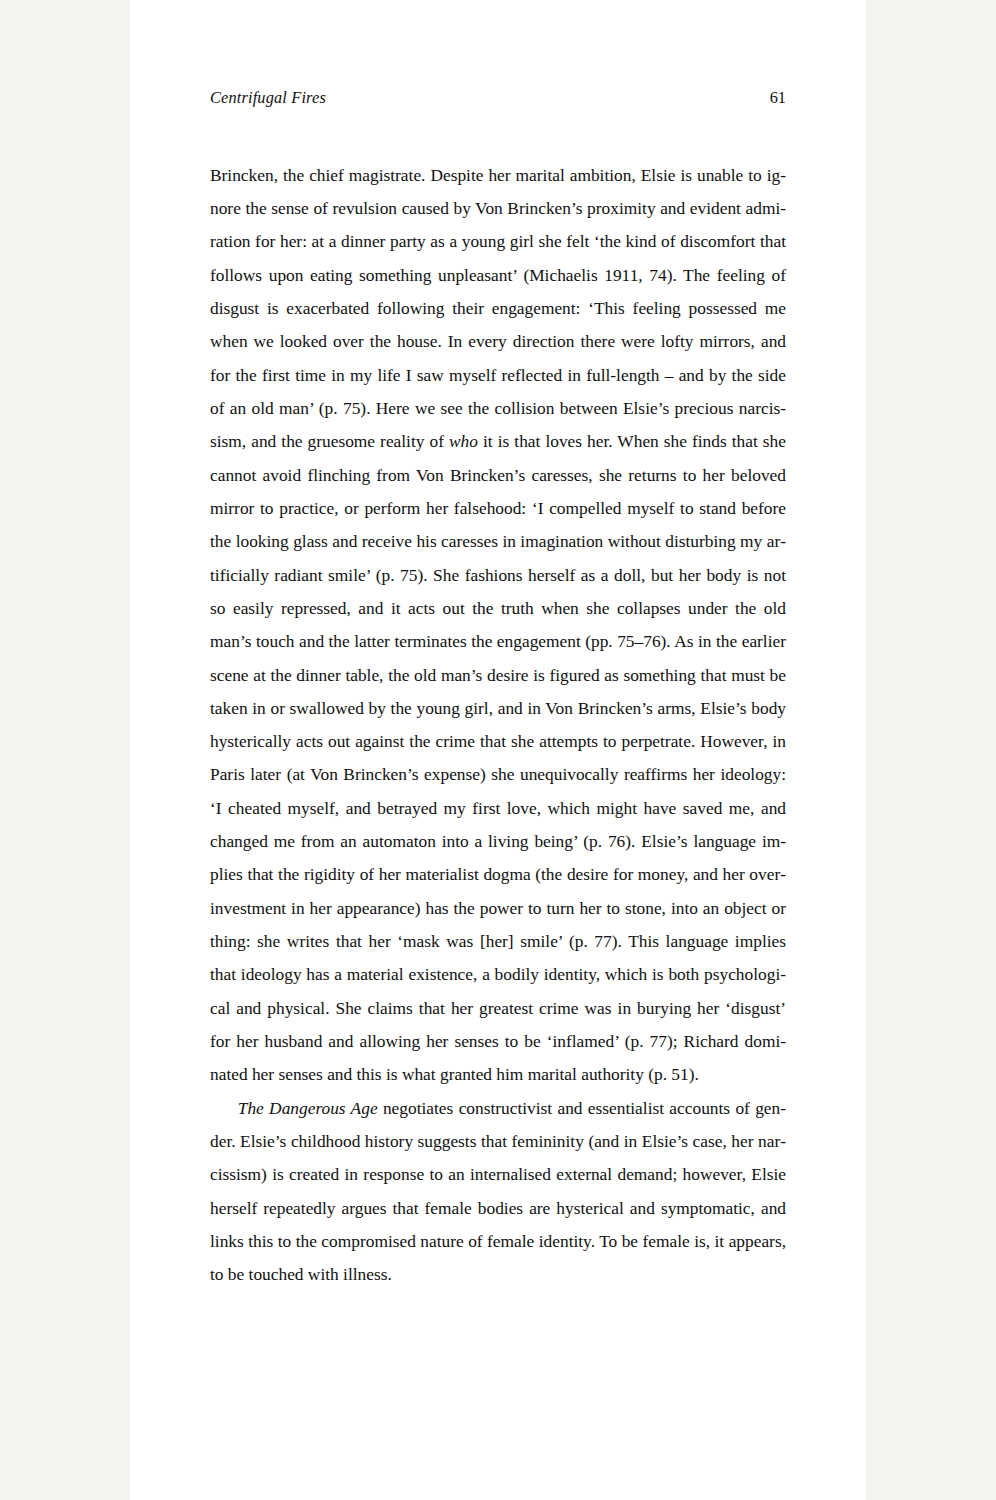Centrifugal Fires 61
Brincken, the chief magistrate. Despite her marital ambition, Elsie is unable to ignore the sense of revulsion caused by Von Brincken’s proximity and evident admiration for her: at a dinner party as a young girl she felt ‘the kind of discomfort that follows upon eating something unpleasant’ (Michaelis 1911, 74). The feeling of disgust is exacerbated following their engagement: ‘This feeling possessed me when we looked over the house. In every direction there were lofty mirrors, and for the first time in my life I saw myself reflected in full-length – and by the side of an old man’ (p. 75). Here we see the collision between Elsie’s precious narcissism, and the gruesome reality of who it is that loves her. When she finds that she cannot avoid flinching from Von Brincken’s caresses, she returns to her beloved mirror to practice, or perform her falsehood: ‘I compelled myself to stand before the looking glass and receive his caresses in imagination without disturbing my artificially radiant smile’ (p. 75). She fashions herself as a doll, but her body is not so easily repressed, and it acts out the truth when she collapses under the old man’s touch and the latter terminates the engagement (pp. 75–76). As in the earlier scene at the dinner table, the old man’s desire is figured as something that must be taken in or swallowed by the young girl, and in Von Brincken’s arms, Elsie’s body hysterically acts out against the crime that she attempts to perpetrate. However, in Paris later (at Von Brincken’s expense) she unequivocally reaffirms her ideology: ‘I cheated myself, and betrayed my first love, which might have saved me, and changed me from an automaton into a living being’ (p. 76). Elsie’s language implies that the rigidity of her materialist dogma (the desire for money, and her overinvestment in her appearance) has the power to turn her to stone, into an object or thing: she writes that her ‘mask was [her] smile’ (p. 77). This language implies that ideology has a material existence, a bodily identity, which is both psychological and physical. She claims that her greatest crime was in burying her ‘disgust’ for her husband and allowing her senses to be ‘inflamed’ (p. 77); Richard dominated her senses and this is what granted him marital authority (p. 51).
The Dangerous Age negotiates constructivist and essentialist accounts of gender. Elsie’s childhood history suggests that femininity (and in Elsie’s case, her narcissism) is created in response to an internalised external demand; however, Elsie herself repeatedly argues that female bodies are hysterical and symptomatic, and links this to the compromised nature of female identity. To be female is, it appears, to be touched with illness.